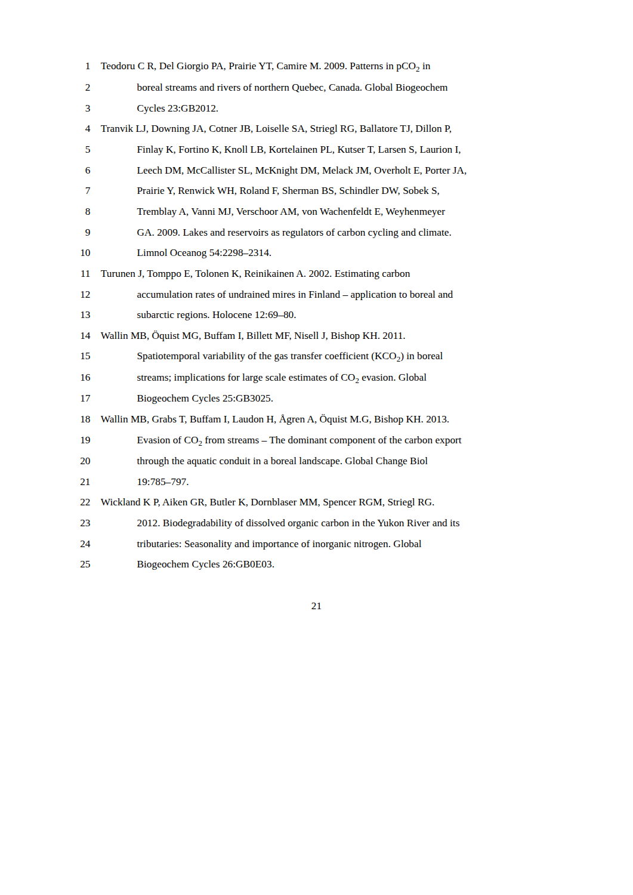Teodoru C R, Del Giorgio PA, Prairie YT, Camire M. 2009. Patterns in pCO2 in
boreal streams and rivers of northern Quebec, Canada. Global Biogeochem
Cycles 23:GB2012.
Tranvik LJ, Downing JA, Cotner JB, Loiselle SA, Striegl RG, Ballatore TJ, Dillon P,
Finlay K, Fortino K, Knoll LB, Kortelainen PL, Kutser T, Larsen S, Laurion I,
Leech DM, McCallister SL, McKnight DM, Melack JM, Overholt E, Porter JA,
Prairie Y, Renwick WH, Roland F, Sherman BS, Schindler DW, Sobek S,
Tremblay A, Vanni MJ, Verschoor AM, von Wachenfeldt E, Weyhenmeyer
GA. 2009. Lakes and reservoirs as regulators of carbon cycling and climate.
Limnol Oceanog 54:2298–2314.
Turunen J, Tomppo E, Tolonen K, Reinikainen A. 2002. Estimating carbon
accumulation rates of undrained mires in Finland – application to boreal and
subarctic regions. Holocene 12:69–80.
Wallin MB, Öquist MG, Buffam I, Billett MF, Nisell J, Bishop KH. 2011.
Spatiotemporal variability of the gas transfer coefficient (KCO2) in boreal
streams; implications for large scale estimates of CO2 evasion. Global
Biogeochem Cycles 25:GB3025.
Wallin MB, Grabs T, Buffam I, Laudon H, Ågren A, Öquist M.G, Bishop KH. 2013.
Evasion of CO2 from streams – The dominant component of the carbon export
through the aquatic conduit in a boreal landscape. Global Change Biol
19:785–797.
Wickland K P, Aiken GR, Butler K, Dornblaser MM, Spencer RGM, Striegl RG.
2012. Biodegradability of dissolved organic carbon in the Yukon River and its
tributaries: Seasonality and importance of inorganic nitrogen. Global
Biogeochem Cycles 26:GB0E03.
21